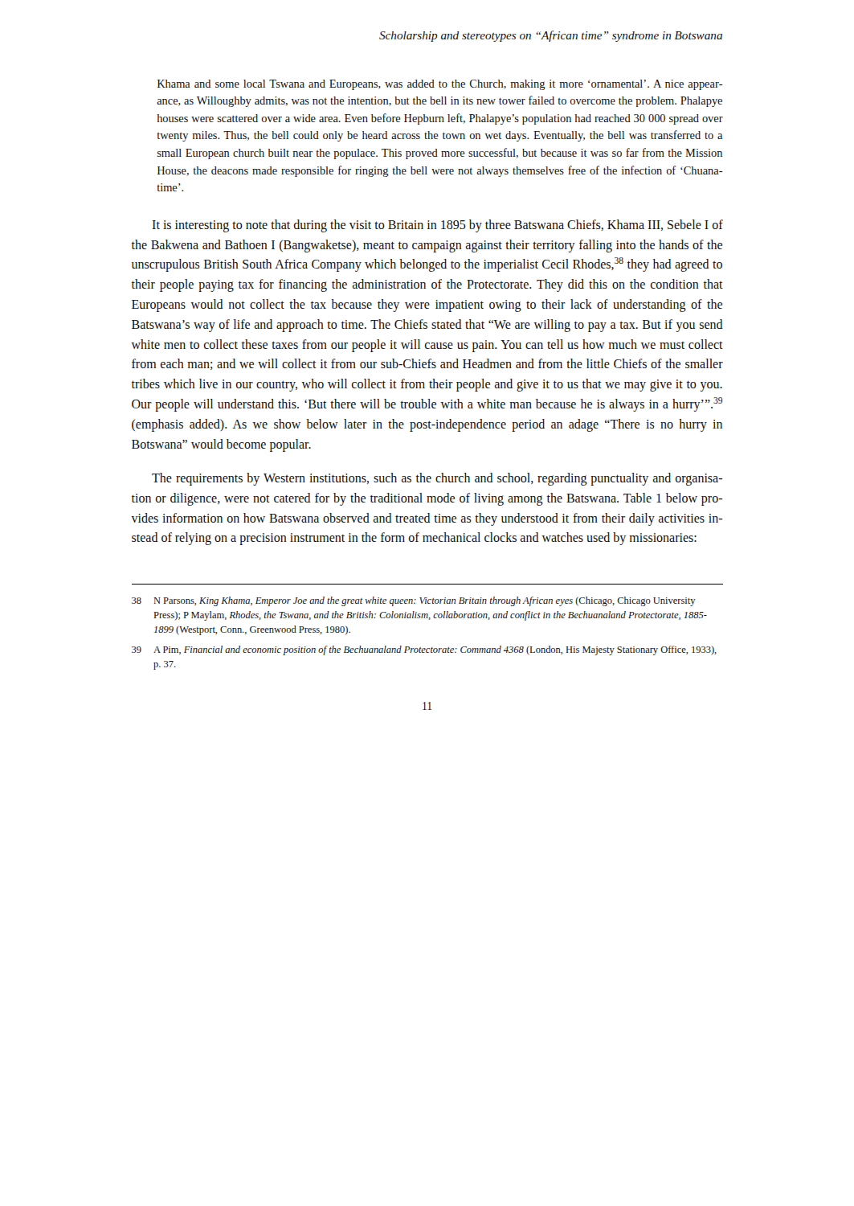Scholarship and stereotypes on “African time” syndrome in Botswana
Khama and some local Tswana and Europeans, was added to the Church, making it more ‘ornamental’. A nice appearance, as Willoughby admits, was not the intention, but the bell in its new tower failed to overcome the problem. Phalapye houses were scattered over a wide area. Even before Hepburn left, Phalapye’s population had reached 30 000 spread over twenty miles. Thus, the bell could only be heard across the town on wet days. Eventually, the bell was transferred to a small European church built near the populace. This proved more successful, but because it was so far from the Mission House, the deacons made responsible for ringing the bell were not always themselves free of the infection of ‘Chuana-time’.
It is interesting to note that during the visit to Britain in 1895 by three Batswana Chiefs, Khama III, Sebele I of the Bakwena and Bathoen I (Bangwaketse), meant to campaign against their territory falling into the hands of the unscrupulous British South Africa Company which belonged to the imperialist Cecil Rhodes,38 they had agreed to their people paying tax for financing the administration of the Protectorate. They did this on the condition that Europeans would not collect the tax because they were impatient owing to their lack of understanding of the Batswana’s way of life and approach to time. The Chiefs stated that “We are willing to pay a tax. But if you send white men to collect these taxes from our people it will cause us pain. You can tell us how much we must collect from each man; and we will collect it from our sub-Chiefs and Headmen and from the little Chiefs of the smaller tribes which live in our country, who will collect it from their people and give it to us that we may give it to you. Our people will understand this. ‘But there will be trouble with a white man because he is always in a hurry’”.39 (emphasis added). As we show below later in the post-independence period an adage “There is no hurry in Botswana” would become popular.
The requirements by Western institutions, such as the church and school, regarding punctuality and organisation or diligence, were not catered for by the traditional mode of living among the Batswana. Table 1 below provides information on how Batswana observed and treated time as they understood it from their daily activities instead of relying on a precision instrument in the form of mechanical clocks and watches used by missionaries:
N Parsons, King Khama, Emperor Joe and the great white queen: Victorian Britain through African eyes (Chicago, Chicago University Press); P Maylam, Rhodes, the Tswana, and the British: Colonialism, collaboration, and conflict in the Bechuanaland Protectorate, 1885-1899 (Westport, Conn., Greenwood Press, 1980).
A Pim, Financial and economic position of the Bechuanaland Protectorate: Command 4368 (London, His Majesty Stationary Office, 1933), p. 37.
11